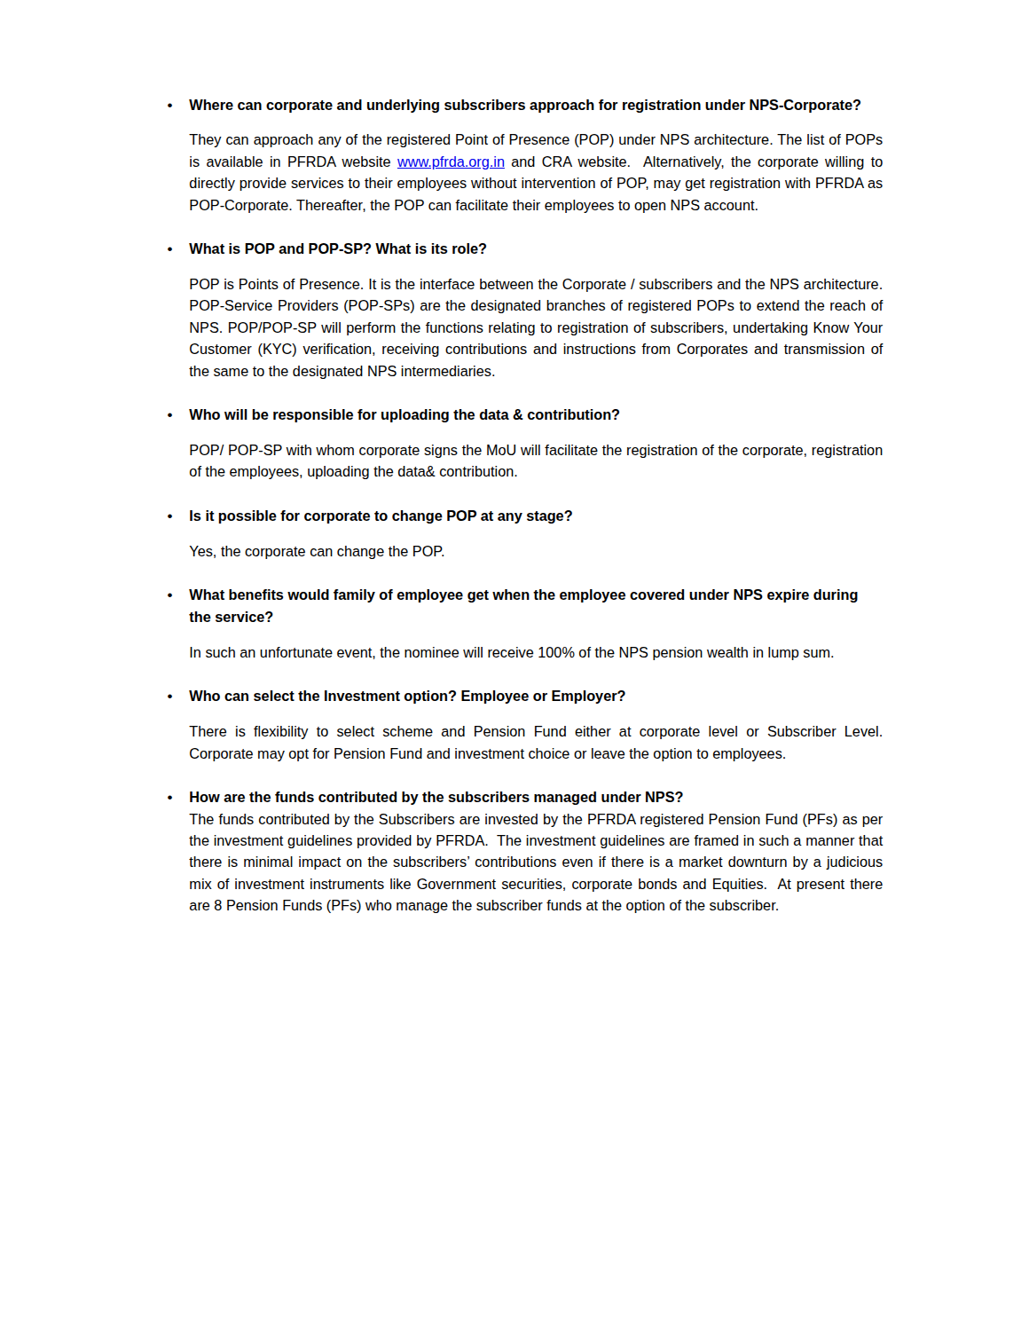Where can corporate and underlying subscribers approach for registration under NPS-Corporate?
They can approach any of the registered Point of Presence (POP) under NPS architecture. The list of POPs is available in PFRDA website www.pfrda.org.in and CRA website. Alternatively, the corporate willing to directly provide services to their employees without intervention of POP, may get registration with PFRDA as POP-Corporate. Thereafter, the POP can facilitate their employees to open NPS account.
What is POP and POP-SP? What is its role?
POP is Points of Presence. It is the interface between the Corporate / subscribers and the NPS architecture. POP-Service Providers (POP-SPs) are the designated branches of registered POPs to extend the reach of NPS. POP/POP-SP will perform the functions relating to registration of subscribers, undertaking Know Your Customer (KYC) verification, receiving contributions and instructions from Corporates and transmission of the same to the designated NPS intermediaries.
Who will be responsible for uploading the data & contribution?
POP/ POP-SP with whom corporate signs the MoU will facilitate the registration of the corporate, registration of the employees, uploading the data& contribution.
Is it possible for corporate to change POP at any stage?
Yes, the corporate can change the POP.
What benefits would family of employee get when the employee covered under NPS expire during the service?
In such an unfortunate event, the nominee will receive 100% of the NPS pension wealth in lump sum.
Who can select the Investment option? Employee or Employer?
There is flexibility to select scheme and Pension Fund either at corporate level or Subscriber Level. Corporate may opt for Pension Fund and investment choice or leave the option to employees.
How are the funds contributed by the subscribers managed under NPS?
The funds contributed by the Subscribers are invested by the PFRDA registered Pension Fund (PFs) as per the investment guidelines provided by PFRDA. The investment guidelines are framed in such a manner that there is minimal impact on the subscribers’ contributions even if there is a market downturn by a judicious mix of investment instruments like Government securities, corporate bonds and Equities. At present there are 8 Pension Funds (PFs) who manage the subscriber funds at the option of the subscriber.